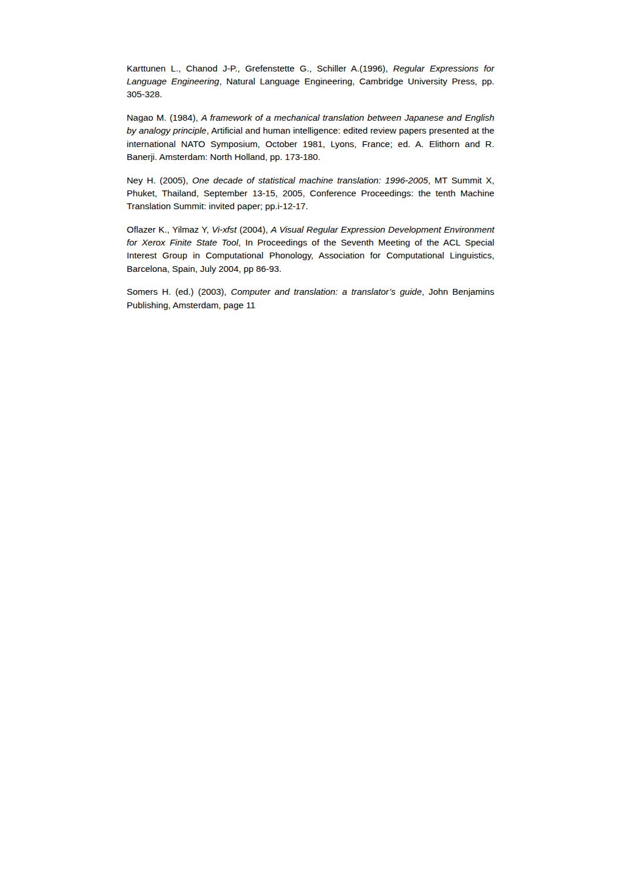Karttunen L., Chanod J-P., Grefenstette G., Schiller A.(1996), Regular Expressions for Language Engineering, Natural Language Engineering, Cambridge University Press, pp. 305-328.
Nagao M. (1984), A framework of a mechanical translation between Japanese and English by analogy principle, Artificial and human intelligence: edited review papers presented at the international NATO Symposium, October 1981, Lyons, France; ed. A. Elithorn and R. Banerji. Amsterdam: North Holland, pp. 173-180.
Ney H. (2005), One decade of statistical machine translation: 1996-2005, MT Summit X, Phuket, Thailand, September 13-15, 2005, Conference Proceedings: the tenth Machine Translation Summit: invited paper; pp.i-12-17.
Oflazer K., Yilmaz Y, Vi-xfst (2004), A Visual Regular Expression Development Environment for Xerox Finite State Tool, In Proceedings of the Seventh Meeting of the ACL Special Interest Group in Computational Phonology, Association for Computational Linguistics, Barcelona, Spain, July 2004, pp 86-93.
Somers H. (ed.) (2003), Computer and translation: a translator’s guide, John Benjamins Publishing, Amsterdam, page 11